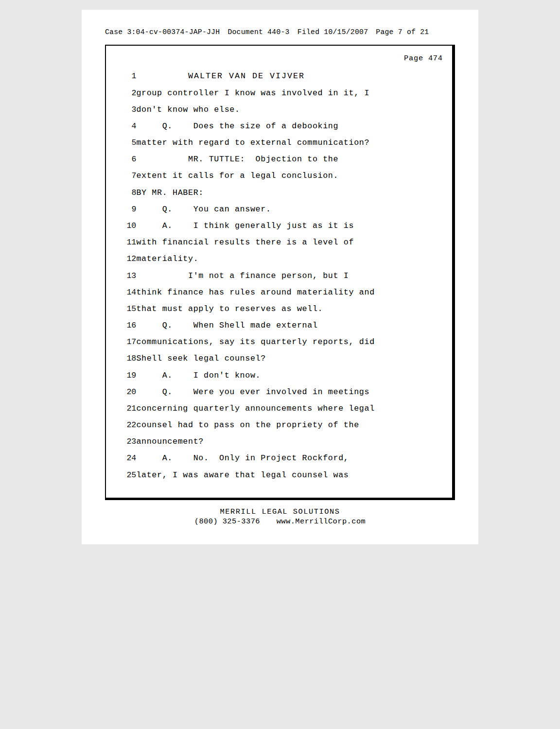Case 3:04-cv-00374-JAP-JJH Document 440-3 Filed 10/15/2007 Page 7 of 21
Page 474
| 1 | WALTER VAN DE VIJVER |
| 2 | group controller I know was involved in it, I |
| 3 | don't know who else. |
| 4 | Q. Does the size of a debooking |
| 5 | matter with regard to external communication? |
| 6 | MR. TUTTLE: Objection to the |
| 7 | extent it calls for a legal conclusion. |
| 8 | BY MR. HABER: |
| 9 | Q. You can answer. |
| 10 | A. I think generally just as it is |
| 11 | with financial results there is a level of |
| 12 | materiality. |
| 13 | I'm not a finance person, but I |
| 14 | think finance has rules around materiality and |
| 15 | that must apply to reserves as well. |
| 16 | Q. When Shell made external |
| 17 | communications, say its quarterly reports, did |
| 18 | Shell seek legal counsel? |
| 19 | A. I don't know. |
| 20 | Q. Were you ever involved in meetings |
| 21 | concerning quarterly announcements where legal |
| 22 | counsel had to pass on the propriety of the |
| 23 | announcement? |
| 24 | A. No. Only in Project Rockford, |
| 25 | later, I was aware that legal counsel was |
MERRILL LEGAL SOLUTIONS
(800) 325-3376 www.MerrillCorp.com